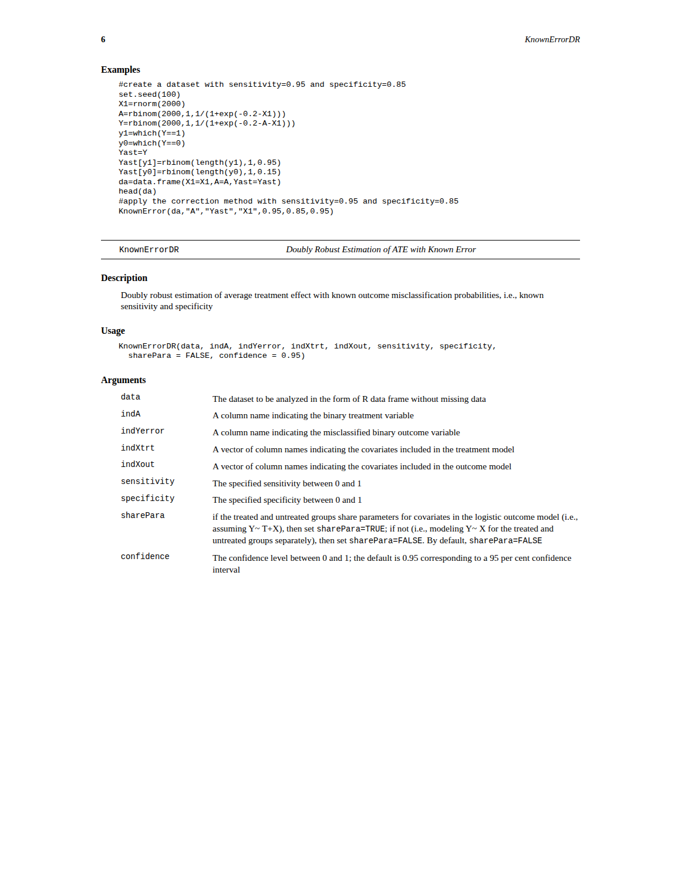6 KnownErrorDR
Examples
#create a dataset with sensitivity=0.95 and specificity=0.85
set.seed(100)
X1=rnorm(2000)
A=rbinom(2000,1,1/(1+exp(-0.2-X1)))
Y=rbinom(2000,1,1/(1+exp(-0.2-A-X1)))
y1=which(Y==1)
y0=which(Y==0)
Yast=Y
Yast[y1]=rbinom(length(y1),1,0.95)
Yast[y0]=rbinom(length(y0),1,0.15)
da=data.frame(X1=X1,A=A,Yast=Yast)
head(da)
#apply the correction method with sensitivity=0.95 and specificity=0.85
KnownError(da,"A","Yast","X1",0.95,0.85,0.95)
KnownErrorDR Doubly Robust Estimation of ATE with Known Error
Description
Doubly robust estimation of average treatment effect with known outcome misclassification probabilities, i.e., known sensitivity and specificity
Usage
KnownErrorDR(data, indA, indYerror, indXtrt, indXout, sensitivity, specificity,
  sharePara = FALSE, confidence = 0.95)
Arguments
data
The dataset to be analyzed in the form of R data frame without missing data
indA
A column name indicating the binary treatment variable
indYerror
A column name indicating the misclassified binary outcome variable
indXtrt
A vector of column names indicating the covariates included in the treatment model
indXout
A vector of column names indicating the covariates included in the outcome model
sensitivity
The specified sensitivity between 0 and 1
specificity
The specified specificity between 0 and 1
sharePara
if the treated and untreated groups share parameters for covariates in the logistic outcome model (i.e., assuming Y~ T+X), then set sharePara=TRUE; if not (i.e., modeling Y~ X for the treated and untreated groups separately), then set sharePara=FALSE. By default, sharePara=FALSE
confidence
The confidence level between 0 and 1; the default is 0.95 corresponding to a 95 per cent confidence interval